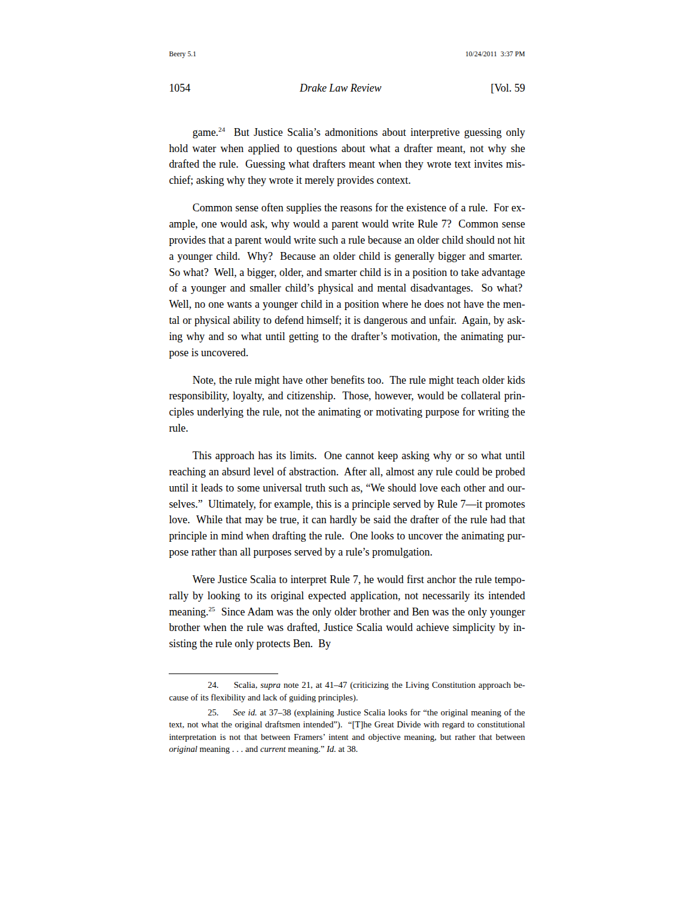Beery 5.1 10/24/2011 3:37 PM
1054 Drake Law Review [Vol. 59
game.24 But Justice Scalia’s admonitions about interpretive guessing only hold water when applied to questions about what a drafter meant, not why she drafted the rule. Guessing what drafters meant when they wrote text invites mischief; asking why they wrote it merely provides context.
Common sense often supplies the reasons for the existence of a rule. For example, one would ask, why would a parent would write Rule 7? Common sense provides that a parent would write such a rule because an older child should not hit a younger child. Why? Because an older child is generally bigger and smarter. So what? Well, a bigger, older, and smarter child is in a position to take advantage of a younger and smaller child’s physical and mental disadvantages. So what? Well, no one wants a younger child in a position where he does not have the mental or physical ability to defend himself; it is dangerous and unfair. Again, by asking why and so what until getting to the drafter’s motivation, the animating purpose is uncovered.
Note, the rule might have other benefits too. The rule might teach older kids responsibility, loyalty, and citizenship. Those, however, would be collateral principles underlying the rule, not the animating or motivating purpose for writing the rule.
This approach has its limits. One cannot keep asking why or so what until reaching an absurd level of abstraction. After all, almost any rule could be probed until it leads to some universal truth such as, “We should love each other and ourselves.” Ultimately, for example, this is a principle served by Rule 7—it promotes love. While that may be true, it can hardly be said the drafter of the rule had that principle in mind when drafting the rule. One looks to uncover the animating purpose rather than all purposes served by a rule’s promulgation.
Were Justice Scalia to interpret Rule 7, he would first anchor the rule temporally by looking to its original expected application, not necessarily its intended meaning.25 Since Adam was the only older brother and Ben was the only younger brother when the rule was drafted, Justice Scalia would achieve simplicity by insisting the rule only protects Ben. By
24. Scalia, supra note 21, at 41–47 (criticizing the Living Constitution approach because of its flexibility and lack of guiding principles).
25. See id. at 37–38 (explaining Justice Scalia looks for “the original meaning of the text, not what the original draftsmen intended”). “[T]he Great Divide with regard to constitutional interpretation is not that between Framers’ intent and objective meaning, but rather that between original meaning . . . and current meaning.” Id. at 38.